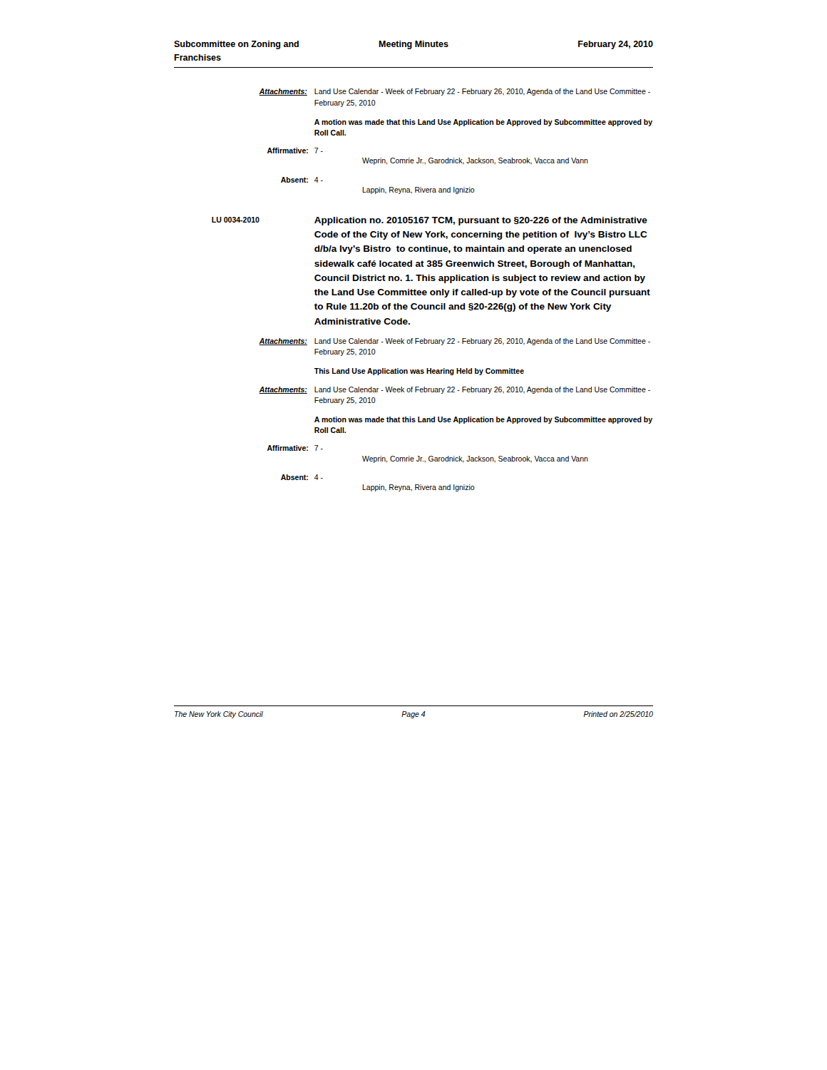Subcommittee on Zoning and
Franchises
Meeting Minutes
February 24, 2010
Attachments:
Land Use Calendar - Week of February 22 - February 26, 2010, Agenda of the Land Use Committee - February 25, 2010
A motion was made that this Land Use Application be Approved by Subcommittee approved by Roll Call.
Affirmative:
7 -
Weprin, Comrie Jr., Garodnick, Jackson, Seabrook, Vacca and Vann
Absent:
4 -
Lappin, Reyna, Rivera and Ignizio
LU 0034-2010
Application no. 20105167 TCM, pursuant to §20-226 of the Administrative Code of the City of New York, concerning the petition of Ivy’s Bistro LLC d/b/a Ivy’s Bistro to continue, to maintain and operate an unenclosed sidewalk café located at 385 Greenwich Street, Borough of Manhattan, Council District no. 1. This application is subject to review and action by the Land Use Committee only if called-up by vote of the Council pursuant to Rule 11.20b of the Council and §20-226(g) of the New York City Administrative Code.
Attachments:
Land Use Calendar - Week of February 22 - February 26, 2010, Agenda of the Land Use Committee - February 25, 2010
This Land Use Application was Hearing Held by Committee
Attachments:
Land Use Calendar - Week of February 22 - February 26, 2010, Agenda of the Land Use Committee - February 25, 2010
A motion was made that this Land Use Application be Approved by Subcommittee approved by Roll Call.
Affirmative:
7 -
Weprin, Comrie Jr., Garodnick, Jackson, Seabrook, Vacca and Vann
Absent:
4 -
Lappin, Reyna, Rivera and Ignizio
The New York City Council
Page 4
Printed on 2/25/2010